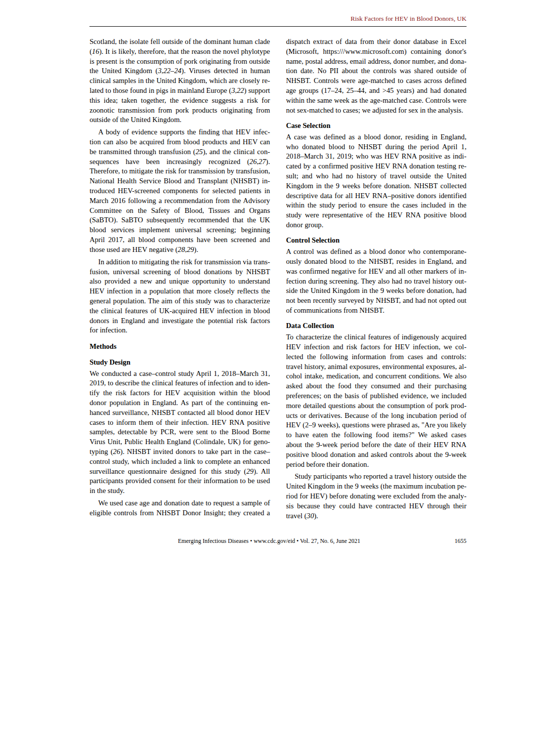Risk Factors for HEV in Blood Donors, UK
Scotland, the isolate fell outside of the dominant human clade (16). It is likely, therefore, that the reason the novel phylotype is present is the consumption of pork originating from outside the United Kingdom (3,22–24). Viruses detected in human clinical samples in the United Kingdom, which are closely related to those found in pigs in mainland Europe (3,22) support this idea; taken together, the evidence suggests a risk for zoonotic transmission from pork products originating from outside of the United Kingdom.
A body of evidence supports the finding that HEV infection can also be acquired from blood products and HEV can be transmitted through transfusion (25), and the clinical consequences have been increasingly recognized (26,27). Therefore, to mitigate the risk for transmission by transfusion, National Health Service Blood and Transplant (NHSBT) introduced HEV-screened components for selected patients in March 2016 following a recommendation from the Advisory Committee on the Safety of Blood, Tissues and Organs (SaBTO). SaBTO subsequently recommended that the UK blood services implement universal screening; beginning April 2017, all blood components have been screened and those used are HEV negative (28,29).
In addition to mitigating the risk for transmission via transfusion, universal screening of blood donations by NHSBT also provided a new and unique opportunity to understand HEV infection in a population that more closely reflects the general population. The aim of this study was to characterize the clinical features of UK-acquired HEV infection in blood donors in England and investigate the potential risk factors for infection.
Methods
Study Design
We conducted a case–control study April 1, 2018–March 31, 2019, to describe the clinical features of infection and to identify the risk factors for HEV acquisition within the blood donor population in England. As part of the continuing enhanced surveillance, NHSBT contacted all blood donor HEV cases to inform them of their infection. HEV RNA positive samples, detectable by PCR, were sent to the Blood Borne Virus Unit, Public Health England (Colindale, UK) for genotyping (26). NHSBT invited donors to take part in the case–control study, which included a link to complete an enhanced surveillance questionnaire designed for this study (29). All participants provided consent for their information to be used in the study.
We used case age and donation date to request a sample of eligible controls from NHSBT Donor Insight; they created a dispatch extract of data from their donor database in Excel (Microsoft, https:///www.microsoft.com) containing donor's name, postal address, email address, donor number, and donation date. No PII about the controls was shared outside of NHSBT. Controls were age-matched to cases across defined age groups (17–24, 25–44, and >45 years) and had donated within the same week as the age-matched case. Controls were not sex-matched to cases; we adjusted for sex in the analysis.
Case Selection
A case was defined as a blood donor, residing in England, who donated blood to NHSBT during the period April 1, 2018–March 31, 2019; who was HEV RNA positive as indicated by a confirmed positive HEV RNA donation testing result; and who had no history of travel outside the United Kingdom in the 9 weeks before donation. NHSBT collected descriptive data for all HEV RNA–positive donors identified within the study period to ensure the cases included in the study were representative of the HEV RNA positive blood donor group.
Control Selection
A control was defined as a blood donor who contemporaneously donated blood to the NHSBT, resides in England, and was confirmed negative for HEV and all other markers of infection during screening. They also had no travel history outside the United Kingdom in the 9 weeks before donation, had not been recently surveyed by NHSBT, and had not opted out of communications from NHSBT.
Data Collection
To characterize the clinical features of indigenously acquired HEV infection and risk factors for HEV infection, we collected the following information from cases and controls: travel history, animal exposures, environmental exposures, alcohol intake, medication, and concurrent conditions. We also asked about the food they consumed and their purchasing preferences; on the basis of published evidence, we included more detailed questions about the consumption of pork products or derivatives. Because of the long incubation period of HEV (2–9 weeks), questions were phrased as, "Are you likely to have eaten the following food items?" We asked cases about the 9-week period before the date of their HEV RNA positive blood donation and asked controls about the 9-week period before their donation.
Study participants who reported a travel history outside the United Kingdom in the 9 weeks (the maximum incubation period for HEV) before donating were excluded from the analysis because they could have contracted HEV through their travel (30).
Emerging Infectious Diseases • www.cdc.gov/eid • Vol. 27, No. 6, June 2021
1655